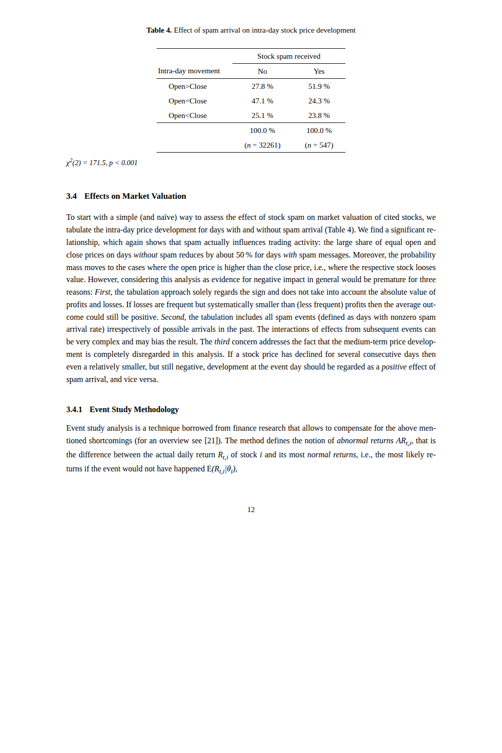Table 4. Effect of spam arrival on intra-day stock price development
| | Stock spam received |
| Intra-day movement | No | Yes |
| Open>Close | 27.8 % | 51.9 % |
| Open=Close | 47.1 % | 24.3 % |
| Open<Close | 25.1 % | 23.8 % |
| | 100.0 % | 100.0 % |
| | ( n = 32261) | ( n = 547) |
χ2(2) = 171.5, p < 0.001
3.4 Effects on Market Valuation
To start with a simple (and naïve) way to assess the effect of stock spam on market valuation of cited stocks, we tabulate the intra-day price development for days with and without spam arrival (Table 4). We find a significant relationship, which again shows that spam actually influences trading activity: the large share of equal open and close prices on days without spam reduces by about 50 % for days with spam messages. Moreover, the probability mass moves to the cases where the open price is higher than the close price, i.e., where the respective stock looses value. However, considering this analysis as evidence for negative impact in general would be premature for three reasons: First, the tabulation approach solely regards the sign and does not take into account the absolute value of profits and losses. If losses are frequent but systematically smaller than (less frequent) profits then the average outcome could still be positive. Second, the tabulation includes all spam events (defined as days with nonzero spam arrival rate) irrespectively of possible arrivals in the past. The interactions of effects from subsequent events can be very complex and may bias the result. The third concern addresses the fact that the medium-term price development is completely disregarded in this analysis. If a stock price has declined for several consecutive days then even a relatively smaller, but still negative, development at the event day should be regarded as a positive effect of spam arrival, and vice versa.
3.4.1 Event Study Methodology
Event study analysis is a technique borrowed from finance research that allows to compensate for the above mentioned shortcomings (for an overview see [21]). The method defines the notion of abnormal returns ARt,i, that is the difference between the actual daily return Rt,i of stock i and its most normal returns, i.e., the most likely returns if the event would not have happened E(Rt,i|θi),
12